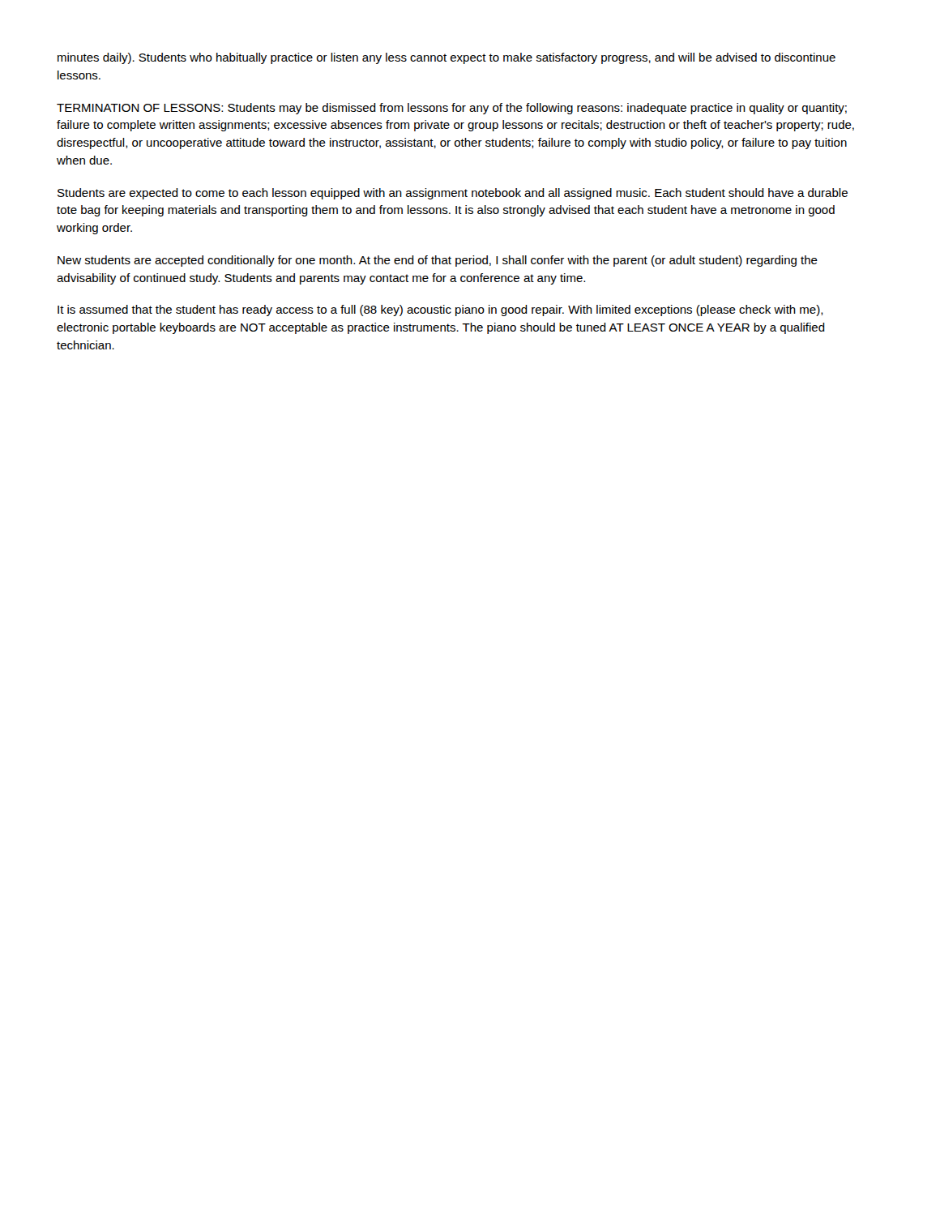minutes daily). Students who habitually practice or listen any less cannot expect to make satisfactory progress, and will be advised to discontinue lessons.
TERMINATION OF LESSONS: Students may be dismissed from lessons for any of the following reasons: inadequate practice in quality or quantity; failure to complete written assignments; excessive absences from private or group lessons or recitals; destruction or theft of teacher's property; rude, disrespectful, or uncooperative attitude toward the instructor, assistant, or other students; failure to comply with studio policy, or failure to pay tuition when due.
Students are expected to come to each lesson equipped with an assignment notebook and all assigned music. Each student should have a durable tote bag for keeping materials and transporting them to and from lessons. It is also strongly advised that each student have a metronome in good working order.
New students are accepted conditionally for one month. At the end of that period, I shall confer with the parent (or adult student) regarding the advisability of continued study. Students and parents may contact me for a conference at any time.
It is assumed that the student has ready access to a full (88 key) acoustic piano in good repair. With limited exceptions (please check with me), electronic portable keyboards are NOT acceptable as practice instruments. The piano should be tuned AT LEAST ONCE A YEAR by a qualified technician.